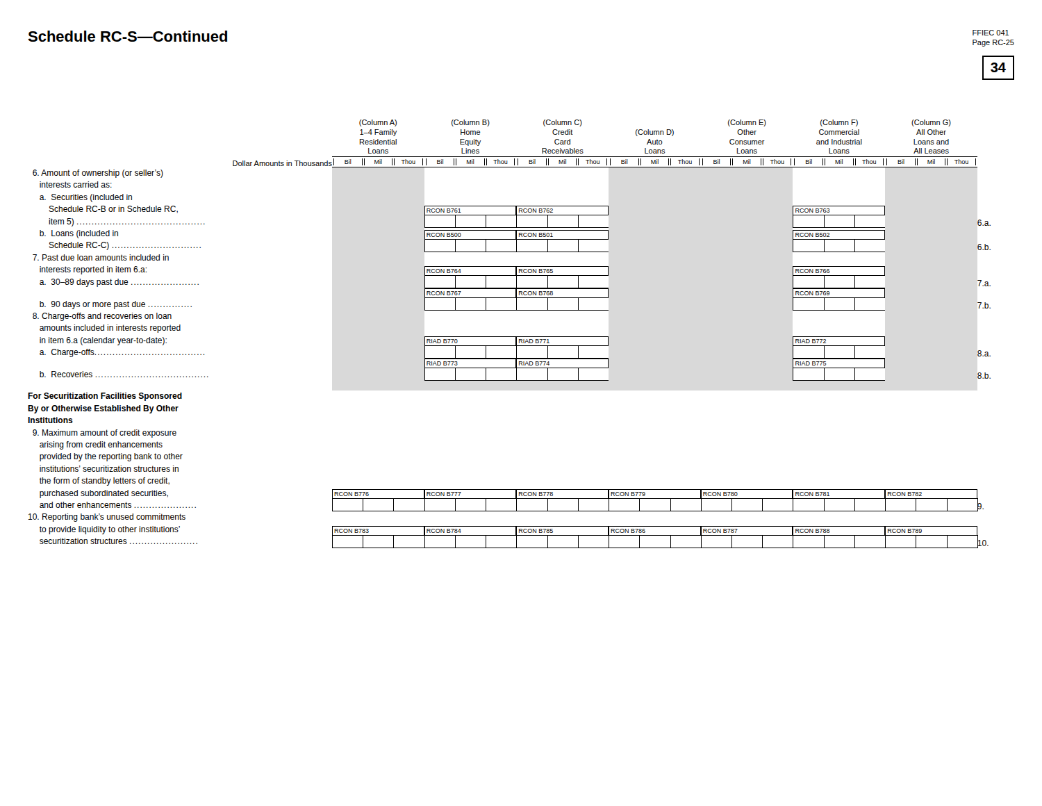FFIEC 041
Page RC-25
Schedule RC-S—Continued
34
| | (Column A) 1–4 Family Residential Loans | (Column B) Home Equity Lines | (Column C) Credit Card Receivables | (Column D) Auto Loans | (Column E) Other Consumer Loans | (Column F) Commercial and Industrial Loans | (Column G) All Other Loans and All Leases | |
| Dollar Amounts in Thousands | / Bil / Mil / Thou / | / Bil / Mil / Thou / | / Bil / Mil / Thou / | / Bil / Mil / Thou / | / Bil / Mil / Thou / | / Bil / Mil / Thou / | / Bil / Mil / Thou / | |
| 6. Amount of ownership (or seller’s) interests carried as: a. Securities (included in Schedule RC-B or in Schedule RC, item 5) ........................................... | | RCON B761 | RCON B762 | | | RCON B763 | | 6.a. |
| b. Loans (included in Schedule RC-C) .............................. | | RCON B500 | RCON B501 | | | RCON B502 | | 6.b. |
| 7. Past due loan amounts included in interests reported in item 6.a: a. 30–89 days past due ....................... | | RCON B764 | RCON B765 | | | RCON B766 | | 7.a. |
| b. 90 days or more past due ............... | | RCON B767 | RCON B768 | | | RCON B769 | | 7.b. |
| 8. Charge-offs and recoveries on loan amounts included in interests reported in item 6.a (calendar year-to-date): a. Charge-offs ..................................... | | RIAD B770 | RIAD B771 | | | RIAD B772 | | 8.a. |
| b. Recoveries ...................................... | | RIAD B773 | RIAD B774 | | | RIAD B775 | | 8.b. |
| For Securitization Facilities Sponsored By or Otherwise Established By Other Institutions 9. Maximum amount of credit exposure arising from credit enhancements provided by the reporting bank to other institutions’ securitization structures in the form of standby letters of credit, purchased subordinated securities, and other enhancements ..................... | RCON B776 | RCON B777 | RCON B778 | RCON B779 | RCON B780 | RCON B781 | RCON B782 | 9. |
| 10. Reporting bank’s unused commitments to provide liquidity to other institutions’ securitization structures ....................... | RCON B783 | RCON B784 | RCON B785 | RCON B786 | RCON B787 | RCON B788 | RCON B789 | 10. |